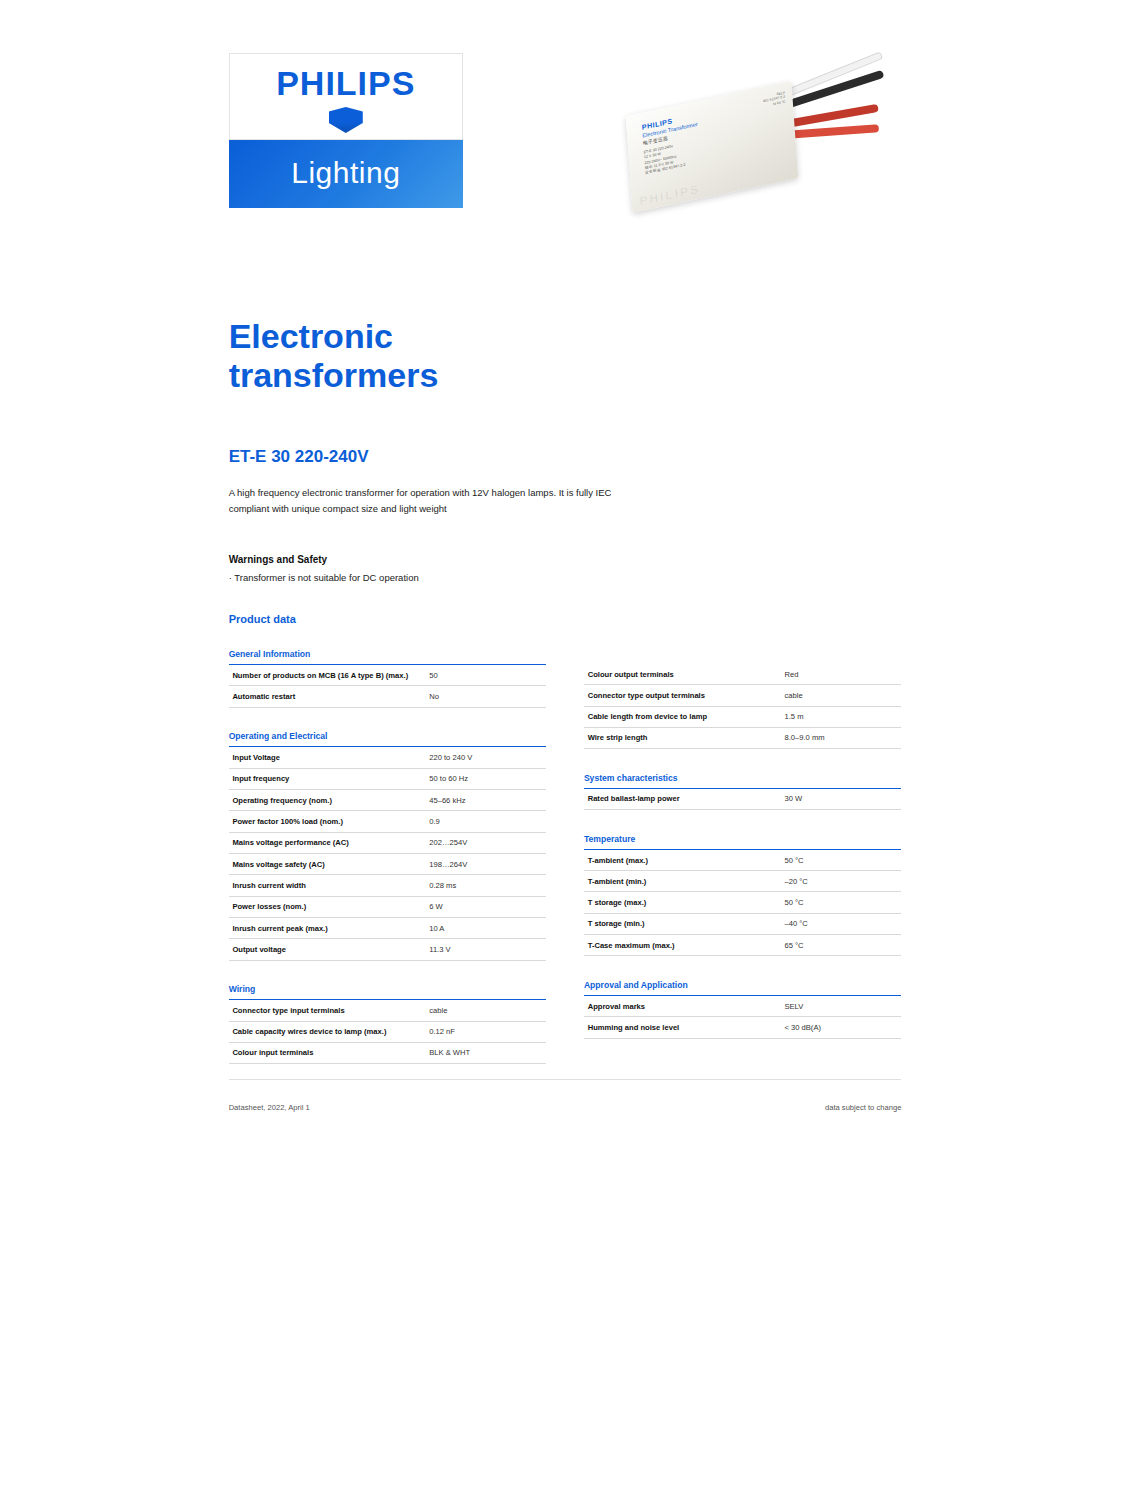PHILIPS
Lighting
SELV
IEC 61347-2-2
ta 50 °C
PHILIPS
Electronic Transformer
电子变压器
ET-E 30 220-240V
12 V 30 W
220-240V~ 50/60Hz
输出 11.3 V 30 W
安全标准 IEC 61347-2-2
PHILIPS
Electronic transformers
ET-E 30 220-240V
A high frequency electronic transformer for operation with 12V halogen lamps. It is fully IEC compliant with unique compact size and light weight
Warnings and Safety
Transformer is not suitable for DC operation
Product data
General Information
| Number of products on MCB (16 A type B) (max.) | 50 |
| Automatic restart | No |
Operating and Electrical
| Input Voltage | 220 to 240 V |
| Input frequency | 50 to 60 Hz |
| Operating frequency (nom.) | 45–66 kHz |
| Power factor 100% load (nom.) | 0.9 |
| Mains voltage performance (AC) | 202…254V |
| Mains voltage safety (AC) | 198…264V |
| Inrush current width | 0.28 ms |
| Power losses (nom.) | 6 W |
| Inrush current peak (max.) | 10 A |
| Output voltage | 11.3 V |
Wiring
| Connector type input terminals | cable |
| Cable capacity wires device to lamp (max.) | 0.12 nF |
| Colour input terminals | BLK & WHT |
| Colour output terminals | Red |
| Connector type output terminals | cable |
| Cable length from device to lamp | 1.5 m |
| Wire strip length | 8.0–9.0 mm |
System characteristics
| Rated ballast-lamp power | 30 W |
Temperature
| T-ambient (max.) | 50 °C |
| T-ambient (min.) | –20 °C |
| T storage (max.) | 50 °C |
| T storage (min.) | –40 °C |
| T-Case maximum (max.) | 65 °C |
Approval and Application
| Approval marks | SELV |
| Humming and noise level | < 30 dB(A) |
Datasheet, 2022, April 1
data subject to change